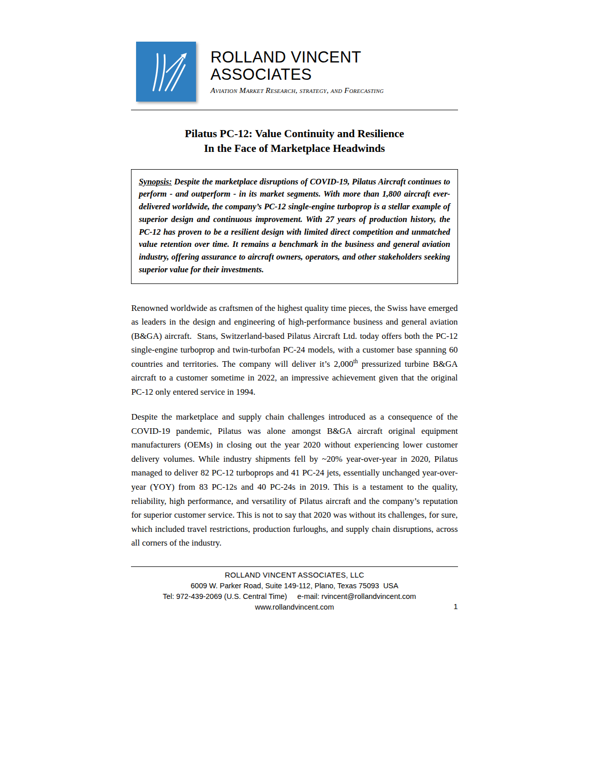ROLLAND VINCENT ASSOCIATES
Aviation Market Research, strategy, and Forecasting
Pilatus PC-12: Value Continuity and Resilience
In the Face of Marketplace Headwinds
Synopsis: Despite the marketplace disruptions of COVID-19, Pilatus Aircraft continues to perform - and outperform - in its market segments. With more than 1,800 aircraft ever-delivered worldwide, the company’s PC-12 single-engine turboprop is a stellar example of superior design and continuous improvement. With 27 years of production history, the PC-12 has proven to be a resilient design with limited direct competition and unmatched value retention over time. It remains a benchmark in the business and general aviation industry, offering assurance to aircraft owners, operators, and other stakeholders seeking superior value for their investments.
Renowned worldwide as craftsmen of the highest quality time pieces, the Swiss have emerged as leaders in the design and engineering of high-performance business and general aviation (B&GA) aircraft. Stans, Switzerland-based Pilatus Aircraft Ltd. today offers both the PC-12 single-engine turboprop and twin-turbofan PC-24 models, with a customer base spanning 60 countries and territories. The company will deliver it’s 2,000th pressurized turbine B&GA aircraft to a customer sometime in 2022, an impressive achievement given that the original PC-12 only entered service in 1994.
Despite the marketplace and supply chain challenges introduced as a consequence of the COVID-19 pandemic, Pilatus was alone amongst B&GA aircraft original equipment manufacturers (OEMs) in closing out the year 2020 without experiencing lower customer delivery volumes. While industry shipments fell by ~20% year-over-year in 2020, Pilatus managed to deliver 82 PC-12 turboprops and 41 PC-24 jets, essentially unchanged year-over-year (YOY) from 83 PC-12s and 40 PC-24s in 2019. This is a testament to the quality, reliability, high performance, and versatility of Pilatus aircraft and the company’s reputation for superior customer service. This is not to say that 2020 was without its challenges, for sure, which included travel restrictions, production furloughs, and supply chain disruptions, across all corners of the industry.
ROLLAND VINCENT ASSOCIATES, LLC
6009 W. Parker Road, Suite 149-112, Plano, Texas 75093 USA
Tel: 972-439-2069 (U.S. Central Time) e-mail: rvincent@rollandvincent.com www.rollandvincent.com
1